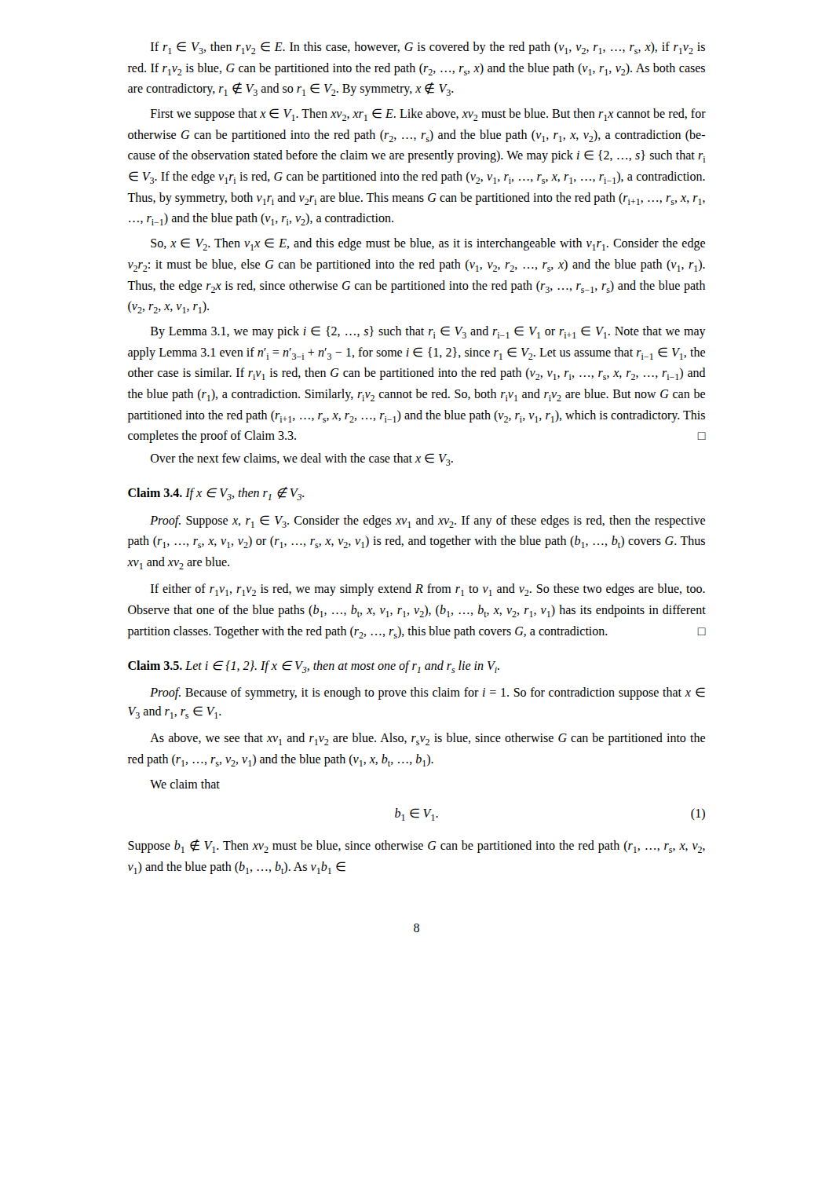If r1 ∈ V3, then r1v2 ∈ E. In this case, however, G is covered by the red path (v1, v2, r1, …, rs, x), if r1v2 is red. If r1v2 is blue, G can be partitioned into the red path (r2, …, rs, x) and the blue path (v1, r1, v2). As both cases are contradictory, r1 ∉ V3 and so r1 ∈ V2. By symmetry, x ∉ V3.
First we suppose that x ∈ V1. Then xv2, xr1 ∈ E. Like above, xv2 must be blue. But then r1x cannot be red, for otherwise G can be partitioned into the red path (r2, …, rs) and the blue path (v1, r1, x, v2), a contradiction (because of the observation stated before the claim we are presently proving). We may pick i ∈ {2, …, s} such that ri ∈ V3. If the edge v1ri is red, G can be partitioned into the red path (v2, v1, ri, …, rs, x, r1, …, ri−1), a contradiction. Thus, by symmetry, both v1ri and v2ri are blue. This means G can be partitioned into the red path (ri+1, …, rs, x, r1, …, ri−1) and the blue path (v1, ri, v2), a contradiction.
So, x ∈ V2. Then v1x ∈ E, and this edge must be blue, as it is interchangeable with v1r1. Consider the edge v2r2: it must be blue, else G can be partitioned into the red path (v1, v2, r2, …, rs, x) and the blue path (v1, r1). Thus, the edge r2x is red, since otherwise G can be partitioned into the red path (r3, …, rs−1, rs) and the blue path (v2, r2, x, v1, r1).
By Lemma 3.1, we may pick i ∈ {2, …, s} such that ri ∈ V3 and ri−1 ∈ V1 or ri+1 ∈ V1. Note that we may apply Lemma 3.1 even if n′i = n′3−i + n′3 − 1, for some i ∈ {1, 2}, since r1 ∈ V2. Let us assume that ri−1 ∈ V1, the other case is similar. If riv1 is red, then G can be partitioned into the red path (v2, v1, ri, …, rs, x, r2, …, ri−1) and the blue path (r1), a contradiction. Similarly, riv2 cannot be red. So, both riv1 and riv2 are blue. But now G can be partitioned into the red path (ri+1, …, rs, x, r2, …, ri−1) and the blue path (v2, ri, v1, r1), which is contradictory. This completes the proof of Claim 3.3. □
Over the next few claims, we deal with the case that x ∈ V3.
Claim 3.4. If x ∈ V3, then r1 ∉ V3.
Proof. Suppose x, r1 ∈ V3. Consider the edges xv1 and xv2. If any of these edges is red, then the respective path (r1, …, rs, x, v1, v2) or (r1, …, rs, x, v2, v1) is red, and together with the blue path (b1, …, bt) covers G. Thus xv1 and xv2 are blue.
If either of r1v1, r1v2 is red, we may simply extend R from r1 to v1 and v2. So these two edges are blue, too. Observe that one of the blue paths (b1, …, bt, x, v1, r1, v2), (b1, …, bt, x, v2, r1, v1) has its endpoints in different partition classes. Together with the red path (r2, …, rs), this blue path covers G, a contradiction. □
Claim 3.5. Let i ∈ {1, 2}. If x ∈ V3, then at most one of r1 and rs lie in Vi.
Proof. Because of symmetry, it is enough to prove this claim for i = 1. So for contradiction suppose that x ∈ V3 and r1, rs ∈ V1.
As above, we see that xv1 and r1v2 are blue. Also, rsv2 is blue, since otherwise G can be partitioned into the red path (r1, …, rs, v2, v1) and the blue path (v1, x, bt, …, b1).
We claim that
b1 ∈ V1. (1)
Suppose b1 ∉ V1. Then xv2 must be blue, since otherwise G can be partitioned into the red path (r1, …, rs, x, v2, v1) and the blue path (b1, …, bt). As v1b1 ∈
8